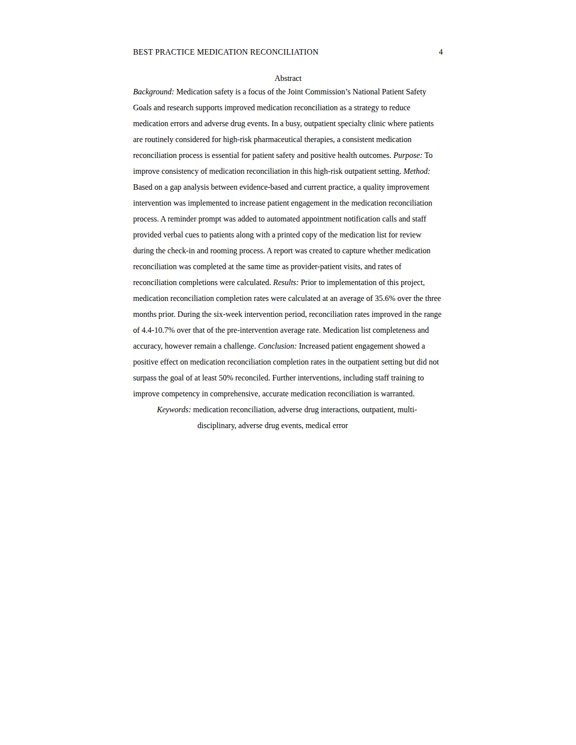Best Practice Medication Reconciliation 4
Abstract
Background: Medication safety is a focus of the Joint Commission’s National Patient Safety Goals and research supports improved medication reconciliation as a strategy to reduce medication errors and adverse drug events. In a busy, outpatient specialty clinic where patients are routinely considered for high-risk pharmaceutical therapies, a consistent medication reconciliation process is essential for patient safety and positive health outcomes. Purpose: To improve consistency of medication reconciliation in this high-risk outpatient setting. Method: Based on a gap analysis between evidence-based and current practice, a quality improvement intervention was implemented to increase patient engagement in the medication reconciliation process. A reminder prompt was added to automated appointment notification calls and staff provided verbal cues to patients along with a printed copy of the medication list for review during the check-in and rooming process. A report was created to capture whether medication reconciliation was completed at the same time as provider-patient visits, and rates of reconciliation completions were calculated. Results: Prior to implementation of this project, medication reconciliation completion rates were calculated at an average of 35.6% over the three months prior. During the six-week intervention period, reconciliation rates improved in the range of 4.4-10.7% over that of the pre-intervention average rate. Medication list completeness and accuracy, however remain a challenge. Conclusion: Increased patient engagement showed a positive effect on medication reconciliation completion rates in the outpatient setting but did not surpass the goal of at least 50% reconciled. Further interventions, including staff training to improve competency in comprehensive, accurate medication reconciliation is warranted.
Keywords: medication reconciliation, adverse drug interactions, outpatient, multi- disciplinary, adverse drug events, medical error